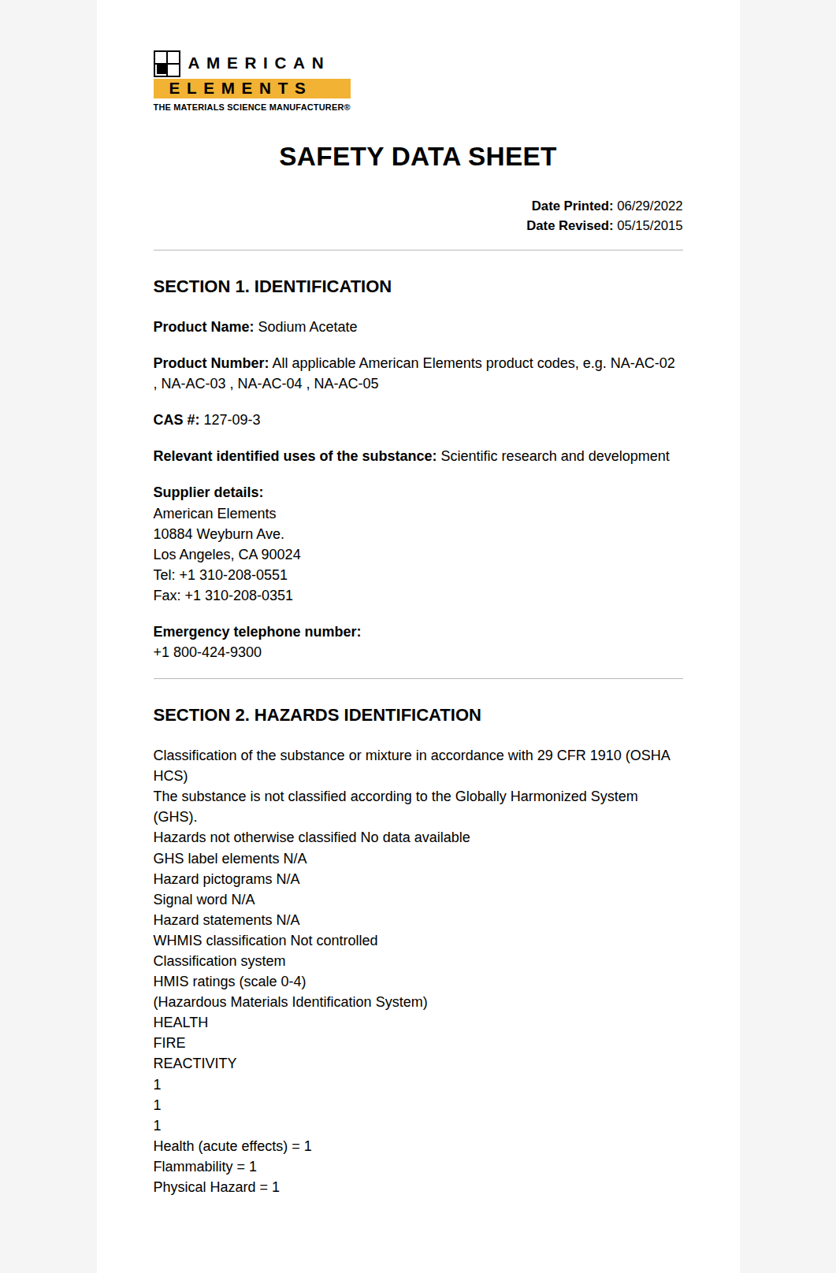AMERICAN
ELEMENTS
THE MATERIALS SCIENCE MANUFACTURER®
SAFETY DATA SHEET
Date Printed: 06/29/2022
Date Revised: 05/15/2015
SECTION 1. IDENTIFICATION
Product Name: Sodium Acetate
Product Number: All applicable American Elements product codes, e.g. NA-AC-02 , NA-AC-03 , NA-AC-04 , NA-AC-05
CAS #: 127-09-3
Relevant identified uses of the substance: Scientific research and development
Supplier details:
American Elements
10884 Weyburn Ave.
Los Angeles, CA 90024
Tel: +1 310-208-0551
Fax: +1 310-208-0351
Emergency telephone number:
+1 800-424-9300
SECTION 2. HAZARDS IDENTIFICATION
Classification of the substance or mixture in accordance with 29 CFR 1910 (OSHA HCS)
The substance is not classified according to the Globally Harmonized System (GHS).
Hazards not otherwise classified No data available
GHS label elements N/A
Hazard pictograms N/A
Signal word N/A
Hazard statements N/A
WHMIS classification Not controlled
Classification system
HMIS ratings (scale 0-4)
(Hazardous Materials Identification System)
HEALTH
FIRE
REACTIVITY
1
1
1
Health (acute effects) = 1
Flammability = 1
Physical Hazard = 1